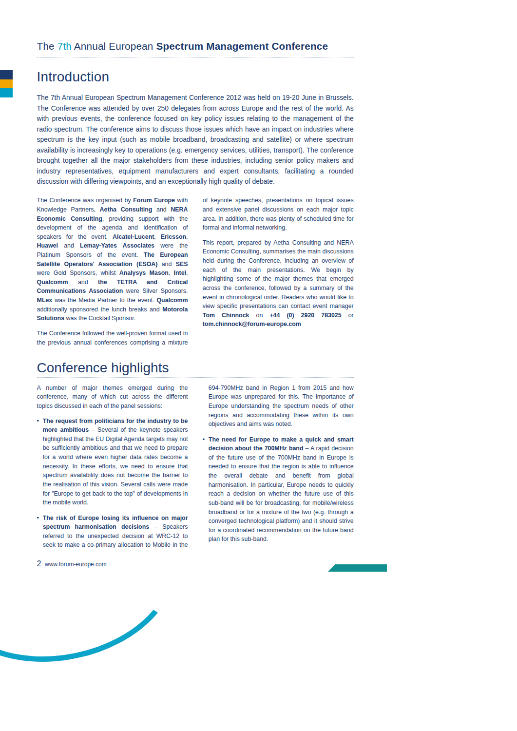The 7th Annual European Spectrum Management Conference
Introduction
The 7th Annual European Spectrum Management Conference 2012 was held on 19-20 June in Brussels. The Conference was attended by over 250 delegates from across Europe and the rest of the world. As with previous events, the conference focused on key policy issues relating to the management of the radio spectrum. The conference aims to discuss those issues which have an impact on industries where spectrum is the key input (such as mobile broadband, broadcasting and satellite) or where spectrum availability is increasingly key to operations (e.g. emergency services, utilities, transport). The conference brought together all the major stakeholders from these industries, including senior policy makers and industry representatives, equipment manufacturers and expert consultants, facilitating a rounded discussion with differing viewpoints, and an exceptionally high quality of debate.
The Conference was organised by Forum Europe with Knowledge Partners, Aetha Consulting and NERA Economic Consulting, providing support with the development of the agenda and identification of speakers for the event. Alcatel-Lucent, Ericsson, Huawei and Lemay-Yates Associates were the Platinum Sponsors of the event. The European Satellite Operators' Association (ESOA) and SES were Gold Sponsors, whilst Analysys Mason, Intel, Qualcomm and the TETRA and Critical Communications Association were Silver Sponsors. MLex was the Media Partner to the event. Qualcomm additionally sponsored the lunch breaks and Motorola Solutions was the Cocktail Sponsor.
The Conference followed the well-proven format used in the previous annual conferences comprising a mixture of keynote speeches, presentations on topical issues and extensive panel discussions on each major topic area. In addition, there was plenty of scheduled time for formal and informal networking.
This report, prepared by Aetha Consulting and NERA Economic Consulting, summarises the main discussions held during the Conference, including an overview of each of the main presentations. We begin by highlighting some of the major themes that emerged across the conference, followed by a summary of the event in chronological order. Readers who would like to view specific presentations can contact event manager Tom Chinnock on +44 (0) 2920 783025 or tom.chinnock@forum-europe.com
Conference highlights
A number of major themes emerged during the conference, many of which cut across the different topics discussed in each of the panel sessions:
The request from politicians for the industry to be more ambitious – Several of the keynote speakers highlighted that the EU Digital Agenda targets may not be sufficiently ambitious and that we need to prepare for a world where even higher data rates become a necessity. In these efforts, we need to ensure that spectrum availability does not become the barrier to the realisation of this vision. Several calls were made for "Europe to get back to the top" of developments in the mobile world.
The risk of Europe losing its influence on major spectrum harmonisation decisions – Speakers referred to the unexpected decision at WRC-12 to seek to make a co-primary allocation to Mobile in the 694-790MHz band in Region 1 from 2015 and how Europe was unprepared for this. The importance of Europe understanding the spectrum needs of other regions and accommodating these within its own objectives and aims was noted.
The need for Europe to make a quick and smart decision about the 700MHz band – A rapid decision of the future use of the 700MHz band in Europe is needed to ensure that the region is able to influence the overall debate and benefit from global harmonisation. In particular, Europe needs to quickly reach a decision on whether the future use of this sub-band will be for broadcasting, for mobile/wireless broadband or for a mixture of the two (e.g. through a converged technological platform) and it should strive for a coordinated recommendation on the future band plan for this sub-band.
2 www.forum-europe.com